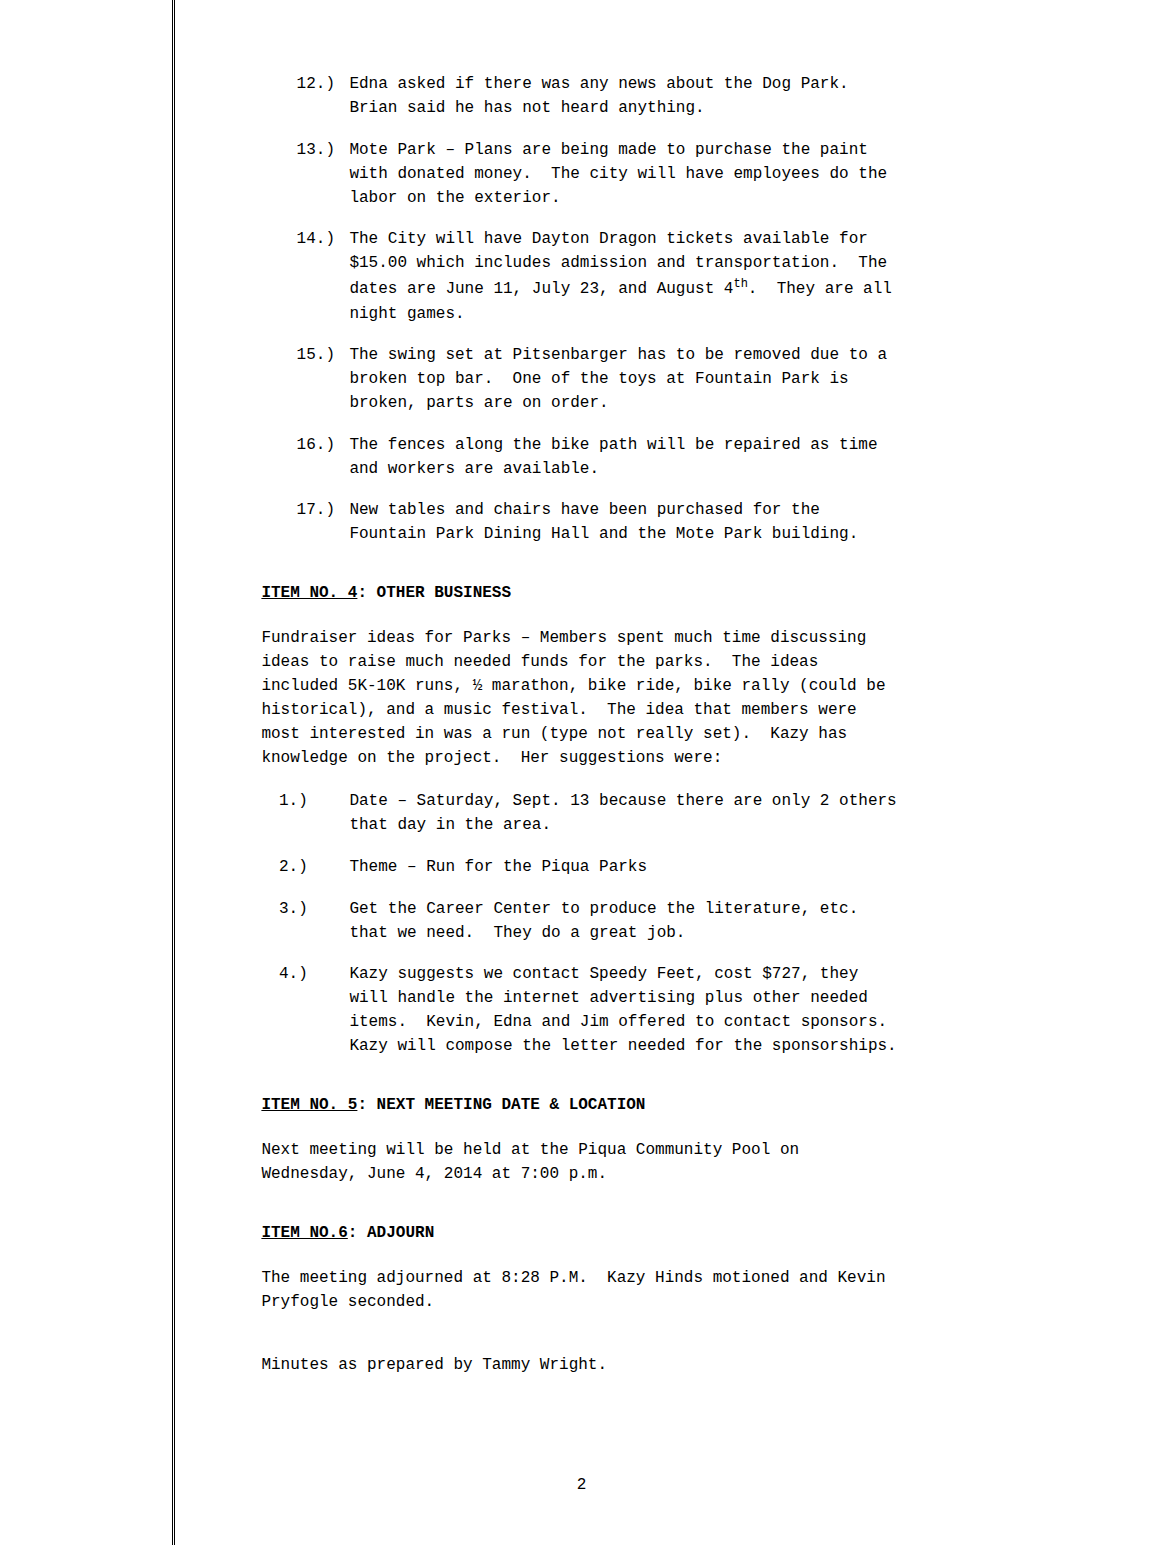12.)
Edna asked if there was any news about the Dog Park. Brian said he has not heard anything.
13.)
Mote Park – Plans are being made to purchase the paint with donated money. The city will have employees do the labor on the exterior.
14.)
The City will have Dayton Dragon tickets available for $15.00 which includes admission and transportation. The dates are June 11, July 23, and August 4th. They are all night games.
15.)
The swing set at Pitsenbarger has to be removed due to a broken top bar. One of the toys at Fountain Park is broken, parts are on order.
16.)
The fences along the bike path will be repaired as time and workers are available.
17.)
New tables and chairs have been purchased for the Fountain Park Dining Hall and the Mote Park building.
ITEM NO. 4: OTHER BUSINESS
Fundraiser ideas for Parks – Members spent much time discussing ideas to raise much needed funds for the parks. The ideas included 5K-10K runs, ½ marathon, bike ride, bike rally (could be historical), and a music festival. The idea that members were most interested in was a run (type not really set). Kazy has knowledge on the project. Her suggestions were:
1.)
Date – Saturday, Sept. 13 because there are only 2 others that day in the area.
2.)
Theme – Run for the Piqua Parks
3.)
Get the Career Center to produce the literature, etc. that we need. They do a great job.
4.)
Kazy suggests we contact Speedy Feet, cost $727, they will handle the internet advertising plus other needed items. Kevin, Edna and Jim offered to contact sponsors. Kazy will compose the letter needed for the sponsorships.
ITEM NO. 5: NEXT MEETING DATE & LOCATION
Next meeting will be held at the Piqua Community Pool on Wednesday, June 4, 2014 at 7:00 p.m.
ITEM NO.6: ADJOURN
The meeting adjourned at 8:28 P.M. Kazy Hinds motioned and Kevin Pryfogle seconded.
Minutes as prepared by Tammy Wright.
2